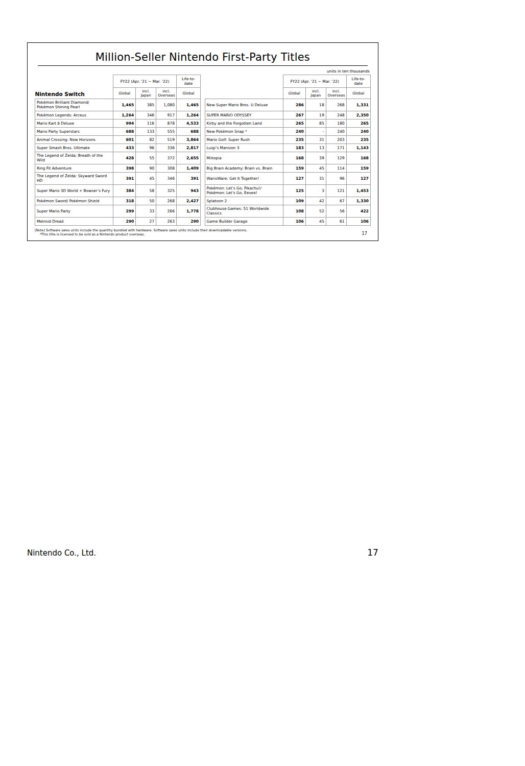Million-Seller Nintendo First-Party Titles
units in ten thousands
| | FY22 (Apr. ’21 ~ Mar. ’22) | Life-to-date | | | FY22 (Apr. ’21 ~ Mar. ’22) | Life-to-date |
| --- | --- | --- | --- | --- | --- | --- |
| Nintendo Switch | Global | incl. Japan | incl. Overseas | Global | | | Global | incl. Japan | incl. Overseas | Global |
| Pokémon Brilliant Diamond/ Pokémon Shining Pearl | 1,465 | 385 | 1,080 | 1,465 | | New Super Mario Bros. U Deluxe | 286 | 18 | 268 | 1,331 |
| Pokémon Legends: Arceus | 1,264 | 346 | 917 | 1,264 | | SUPER MARIO ODYSSEY | 267 | 19 | 248 | 2,350 |
| Mario Kart 8 Deluxe | 994 | 116 | 878 | 4,533 | | Kirby and the Forgotten Land | 265 | 85 | 180 | 265 |
| Mario Party Superstars | 688 | 133 | 555 | 688 | | New Pokémon Snap * | 240 | - | 240 | 240 |
| Animal Crossing: New Horizons | 601 | 82 | 519 | 3,864 | | Mario Golf: Super Rush | 235 | 31 | 203 | 235 |
| Super Smash Bros. Ultimate | 433 | 96 | 336 | 2,817 | | Luigi’s Mansion 3 | 183 | 13 | 171 | 1,143 |
| The Legend of Zelda: Breath of the Wild | 428 | 55 | 372 | 2,655 | | Miitopia | 168 | 39 | 129 | 168 |
| Ring Fit Adventure | 398 | 90 | 308 | 1,409 | | Big Brain Academy: Brain vs. Brain | 159 | 45 | 114 | 159 |
| The Legend of Zelda: Skyward Sword HD | 391 | 45 | 346 | 391 | | WarioWare: Get It Together! | 127 | 31 | 96 | 127 |
| Super Mario 3D World + Bowser’s Fury | 384 | 58 | 325 | 943 | | Pokémon: Let’s Go, Pikachu!/ Pokémon: Let’s Go, Eevee! | 125 | 3 | 121 | 1,453 |
| Pokémon Sword/ Pokémon Shield | 318 | 50 | 268 | 2,427 | | Splatoon 2 | 109 | 42 | 67 | 1,330 |
| Super Mario Party | 299 | 33 | 266 | 1,778 | | Clubhouse Games: 51 Worldwide Classics | 108 | 52 | 56 | 422 |
| Metroid Dread | 290 | 27 | 263 | 290 | | Game Builder Garage | 106 | 45 | 61 | 106 |
[Note] Software sales units include the quantity bundled with hardware. Software sales units include their downloadable versions.
*This title is licensed to be sold as a Nintendo product overseas.
17
Nintendo Co., Ltd.
17